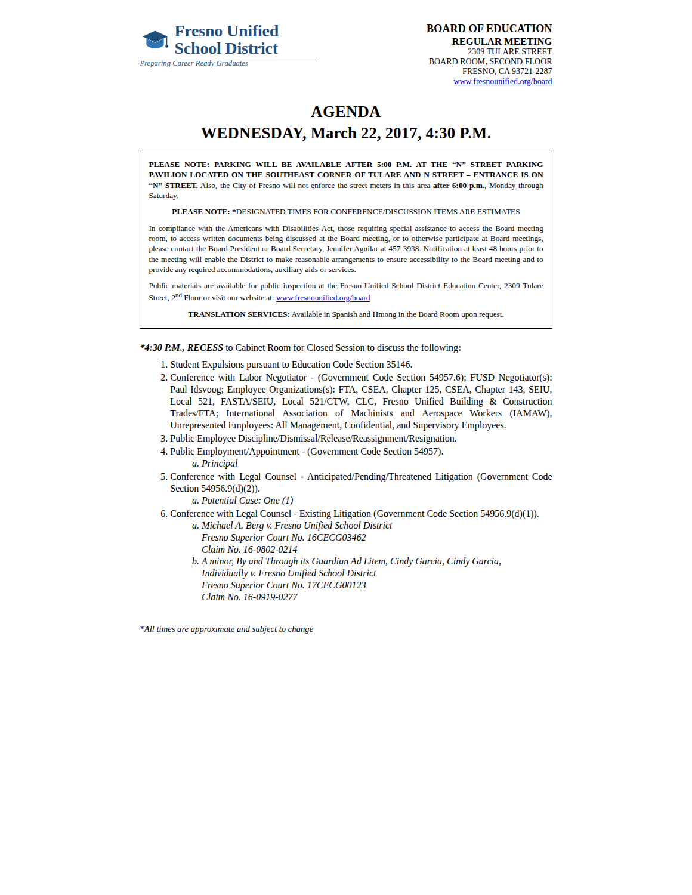Fresno UnifiedSchool District
Preparing Career Ready Graduates
BOARD OF EDUCATION
REGULAR MEETING
2309 TULARE STREET
BOARD ROOM, SECOND FLOOR
FRESNO, CA 93721-2287
www.fresnounified.org/board
AGENDA
WEDNESDAY, March 22, 2017, 4:30 P.M.
PLEASE NOTE: PARKING WILL BE AVAILABLE AFTER 5:00 P.M. AT THE “N” STREET PARKING PAVILION LOCATED ON THE SOUTHEAST CORNER OF TULARE AND N STREET – ENTRANCE IS ON “N” STREET. Also, the City of Fresno will not enforce the street meters in this area after 6:00 p.m., Monday through Saturday.
PLEASE NOTE: *DESIGNATED TIMES FOR CONFERENCE/DISCUSSION ITEMS ARE ESTIMATES
In compliance with the Americans with Disabilities Act, those requiring special assistance to access the Board meeting room, to access written documents being discussed at the Board meeting, or to otherwise participate at Board meetings, please contact the Board President or Board Secretary, Jennifer Aguilar at 457-3938. Notification at least 48 hours prior to the meeting will enable the District to make reasonable arrangements to ensure accessibility to the Board meeting and to provide any required accommodations, auxiliary aids or services.
Public materials are available for public inspection at the Fresno Unified School District Education Center, 2309 Tulare Street, 2nd Floor or visit our website at: www.fresnounified.org/board
TRANSLATION SERVICES: Available in Spanish and Hmong in the Board Room upon request.
*4:30 P.M., RECESS to Cabinet Room for Closed Session to discuss the following:
Student Expulsions pursuant to Education Code Section 35146.
Conference with Labor Negotiator - (Government Code Section 54957.6); FUSD Negotiator(s): Paul Idsvoog; Employee Organizations(s): FTA, CSEA, Chapter 125, CSEA, Chapter 143, SEIU, Local 521, FASTA/SEIU, Local 521/CTW, CLC, Fresno Unified Building & Construction Trades/FTA; International Association of Machinists and Aerospace Workers (IAMAW), Unrepresented Employees: All Management, Confidential, and Supervisory Employees.
Public Employee Discipline/Dismissal/Release/Reassignment/Resignation.
Public Employment/Appointment - (Government Code Section 54957).
Principal
Conference with Legal Counsel - Anticipated/Pending/Threatened Litigation (Government Code Section 54956.9(d)(2)).
Potential Case: One (1)
Conference with Legal Counsel - Existing Litigation (Government Code Section 54956.9(d)(1)).
Michael A. Berg v. Fresno Unified School District Fresno Superior Court No. 16CECG03462 Claim No. 16-0802-0214
A minor, By and Through its Guardian Ad Litem, Cindy Garcia, Cindy Garcia, Individually v. Fresno Unified School District Fresno Superior Court No. 17CECG00123 Claim No. 16-0919-0277
*All times are approximate and subject to change